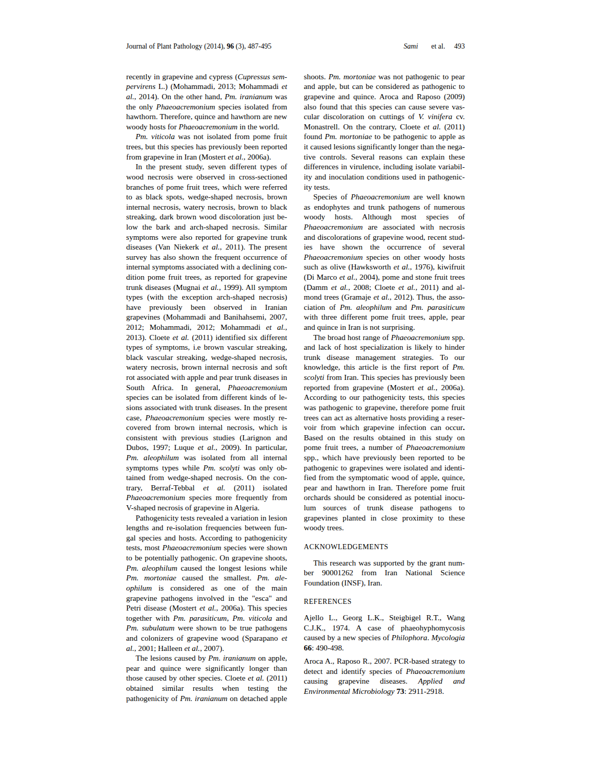Journal of Plant Pathology (2014), 96 (3), 487-495
Sami et al. 493
recently in grapevine and cypress (Cupressus sempervirens L.) (Mohammadi, 2013; Mohammadi et al., 2014). On the other hand, Pm. iranianum was the only Phaeoacremonium species isolated from hawthorn. Therefore, quince and hawthorn are new woody hosts for Phaeoacremonium in the world.
Pm. viticola was not isolated from pome fruit trees, but this species has previously been reported from grapevine in Iran (Mostert et al., 2006a).
In the present study, seven different types of wood necrosis were observed in cross-sectioned branches of pome fruit trees, which were referred to as black spots, wedge-shaped necrosis, brown internal necrosis, watery necrosis, brown to black streaking, dark brown wood discoloration just below the bark and arch-shaped necrosis. Similar symptoms were also reported for grapevine trunk diseases (Van Niekerk et al., 2011). The present survey has also shown the frequent occurrence of internal symptoms associated with a declining condition pome fruit trees, as reported for grapevine trunk diseases (Mugnai et al., 1999). All symptom types (with the exception arch-shaped necrosis) have previously been observed in Iranian grapevines (Mohammadi and Banihahsemi, 2007, 2012; Mohammadi, 2012; Mohammadi et al., 2013). Cloete et al. (2011) identified six different types of symptoms, i.e brown vascular streaking, black vascular streaking, wedge-shaped necrosis, watery necrosis, brown internal necrosis and soft rot associated with apple and pear trunk diseases in South Africa. In general, Phaeoacremonium species can be isolated from different kinds of lesions associated with trunk diseases. In the present case, Phaeoacremonium species were mostly recovered from brown internal necrosis, which is consistent with previous studies (Larignon and Dubos, 1997; Luque et al., 2009). In particular, Pm. aleophilum was isolated from all internal symptoms types while Pm. scolyti was only obtained from wedge-shaped necrosis. On the contrary, Berraf-Tebbal et al. (2011) isolated Phaeoacremonium species more frequently from V-shaped necrosis of grapevine in Algeria.
Pathogenicity tests revealed a variation in lesion lengths and re-isolation frequencies between fungal species and hosts. According to pathogenicity tests, most Phaeoacremonium species were shown to be potentially pathogenic. On grapevine shoots, Pm. aleophilum caused the longest lesions while Pm. mortoniae caused the smallest. Pm. aleophilum is considered as one of the main grapevine pathogens involved in the "esca" and Petri disease (Mostert et al., 2006a). This species together with Pm. parasiticum, Pm. viticola and Pm. subulatum were shown to be true pathogens and colonizers of grapevine wood (Sparapano et al., 2001; Halleen et al., 2007).
The lesions caused by Pm. iranianum on apple, pear and quince were significantly longer than those caused by other species. Cloete et al. (2011) obtained similar results when testing the pathogenicity of Pm. iranianum on detached apple shoots. Pm. mortoniae was not pathogenic to pear and apple, but can be considered as pathogenic to grapevine and quince. Aroca and Raposo (2009) also found that this species can cause severe vascular discoloration on cuttings of V. vinifera cv. Monastrell. On the contrary, Cloete et al. (2011) found Pm. mortoniae to be pathogenic to apple as it caused lesions significantly longer than the negative controls. Several reasons can explain these differences in virulence, including isolate variability and inoculation conditions used in pathogenicity tests.
Species of Phaeoacremonium are well known as endophytes and trunk pathogens of numerous woody hosts. Although most species of Phaeoacremonium are associated with necrosis and discolorations of grapevine wood, recent studies have shown the occurrence of several Phaeoacremonium species on other woody hosts such as olive (Hawksworth et al., 1976), kiwifruit (Di Marco et al., 2004), pome and stone fruit trees (Damm et al., 2008; Cloete et al., 2011) and almond trees (Gramaje et al., 2012). Thus, the association of Pm. aleophilum and Pm. parasiticum with three different pome fruit trees, apple, pear and quince in Iran is not surprising.
The broad host range of Phaeoacremonium spp. and lack of host specialization is likely to hinder trunk disease management strategies. To our knowledge, this article is the first report of Pm. scolyti from Iran. This species has previously been reported from grapevine (Mostert et al., 2006a). According to our pathogenicity tests, this species was pathogenic to grapevine, therefore pome fruit trees can act as alternative hosts providing a reservoir from which grapevine infection can occur. Based on the results obtained in this study on pome fruit trees, a number of Phaeoacremonium spp., which have previously been reported to be pathogenic to grapevines were isolated and identified from the symptomatic wood of apple, quince, pear and hawthorn in Iran. Therefore pome fruit orchards should be considered as potential inoculum sources of trunk disease pathogens to grapevines planted in close proximity to these woody trees.
ACKNOWLEDGEMENTS
This research was supported by the grant number 90001262 from Iran National Science Foundation (INSF), Iran.
REFERENCES
Ajello L., Georg L.K., Steigbigel R.T., Wang C.J.K., 1974. A case of phaeohyphomycosis caused by a new species of Philophora. Mycologia 66: 490-498.
Aroca A., Raposo R., 2007. PCR-based strategy to detect and identify species of Phaeoacremonium causing grapevine diseases. Applied and Environmental Microbiology 73: 2911-2918.